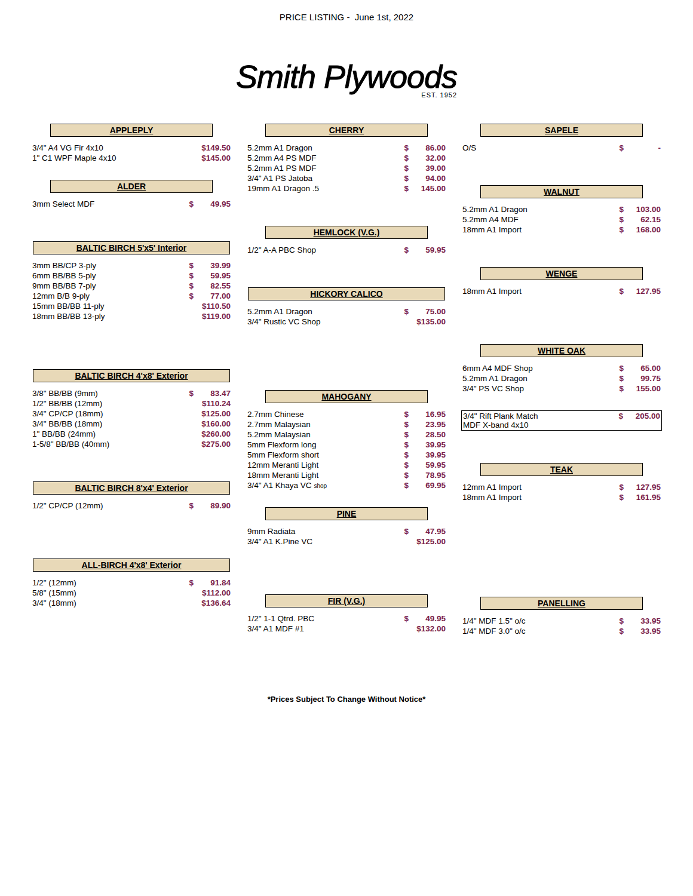PRICE LISTING - June 1st, 2022
Smith PlywoodsEST. 1952
| APPLEPLY / 3/4" A4 VG Fir 4x10 / / $149.50 / / 1" C1 WPF Maple 4x10 / / $145.00 / ALDER / 3mm Select MDF / $ / 49.95 / BALTIC BIRCH 5'x5' Interior / 3mm BB/CP 3-ply / $ / 39.99 / / 6mm BB/BB 5-ply / $ / 59.95 / / 9mm BB/BB 7-ply / $ / 82.55 / / 12mm B/B 9-ply / $ / 77.00 / / 15mm BB/BB 11-ply / / $110.50 / / 18mm BB/BB 13-ply / / $119.00 / BALTIC BIRCH 4'x8' Exterior / 3/8" BB/BB (9mm) / $ / 83.47 / / 1/2" BB/BB (12mm) / / $110.24 / / 3/4" CP/CP (18mm) / / $125.00 / / 3/4" BB/BB (18mm) / / $160.00 / / 1" BB/BB (24mm) / / $260.00 / / 1-5/8" BB/BB (40mm) / / $275.00 / BALTIC BIRCH 8'x4' Exterior / 1/2" CP/CP (12mm) / $ / 89.90 / ALL-BIRCH 4'x8' Exterior / 1/2" (12mm) / $ / 91.84 / / 5/8" (15mm) / / $112.00 / / 3/4" (18mm) / / $136.64 / | CHERRY / 5.2mm A1 Dragon / $ / 86.00 / / 5.2mm A4 PS MDF / $ / 32.00 / / 5.2mm A1 PS MDF / $ / 39.00 / / 3/4" A1 PS Jatoba / $ / 94.00 / / 19mm A1 Dragon .5 / $ / 145.00 / HEMLOCK (V.G.) / 1/2" A-A PBC Shop / $ / 59.95 / HICKORY CALICO / 5.2mm A1 Dragon / $ / 75.00 / / 3/4" Rustic VC Shop / / $135.00 / MAHOGANY / 2.7mm Chinese / $ / 16.95 / / 2.7mm Malaysian / $ / 23.95 / / 5.2mm Malaysian / $ / 28.50 / / 5mm Flexform long / $ / 39.95 / / 5mm Flexform short / $ / 39.95 / / 12mm Meranti Light / $ / 59.95 / / 18mm Meranti Light / $ / 78.95 / / 3/4" A1 Khaya VC shop / $ / 69.95 / PINE / 9mm Radiata / $ / 47.95 / / 3/4" A1 K.Pine VC / / $125.00 / FIR (V.G.) / 1/2" 1-1 Qtrd. PBC / $ / 49.95 / / 3/4" A1 MDF #1 / / $132.00 / | SAPELE / O/S / $ / - / WALNUT / 5.2mm A1 Dragon / $ / 103.00 / / 5.2mm A4 MDF / $ / 62.15 / / 18mm A1 Import / $ / 168.00 / WENGE / 18mm A1 Import / $ / 127.95 / WHITE OAK / 6mm A4 MDF Shop / $ / 65.00 / / 5.2mm A1 Dragon / $ / 99.75 / / 3/4" PS VC Shop / $ / 155.00 / / 3/4" Rift Plank Match MDF X-band 4x10 / $ / 205.00 / TEAK / 12mm A1 Import / $ / 127.95 / / 18mm A1 Import / $ / 161.95 / PANELLING / 1/4" MDF 1.5" o/c / $ / 33.95 / / 1/4" MDF 3.0" o/c / $ / 33.95 / |
*Prices Subject To Change Without Notice*